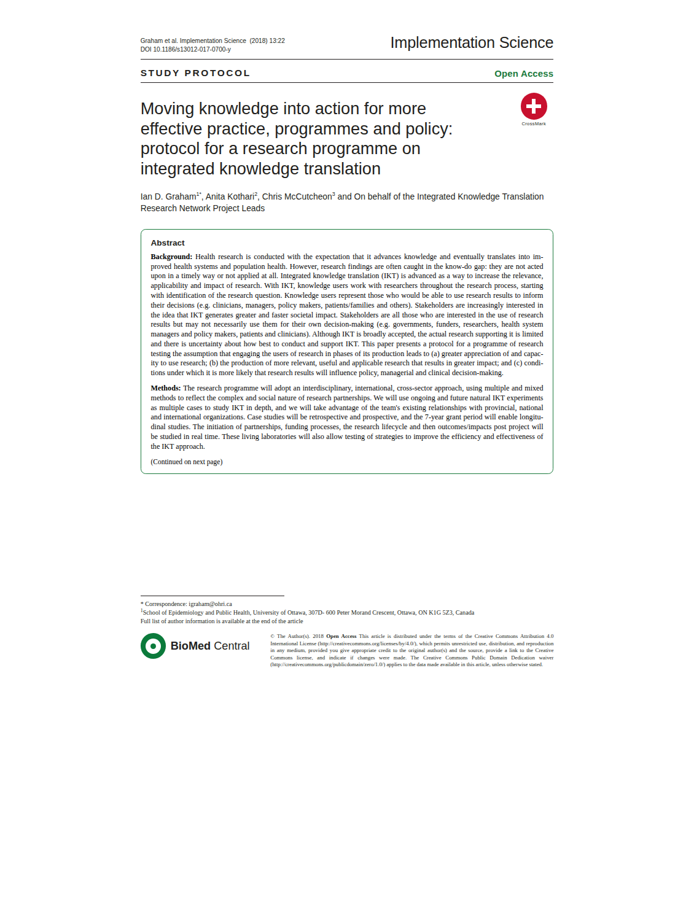Graham et al. Implementation Science (2018) 13:22
DOI 10.1186/s13012-017-0700-y
Implementation Science
STUDY PROTOCOL
Open Access
CrossMark
Moving knowledge into action for more effective practice, programmes and policy: protocol for a research programme on integrated knowledge translation
Ian D. Graham1*, Anita Kothari2, Chris McCutcheon3 and On behalf of the Integrated Knowledge Translation Research Network Project Leads
Abstract
Background: Health research is conducted with the expectation that it advances knowledge and eventually translates into improved health systems and population health. However, research findings are often caught in the know-do gap: they are not acted upon in a timely way or not applied at all. Integrated knowledge translation (IKT) is advanced as a way to increase the relevance, applicability and impact of research. With IKT, knowledge users work with researchers throughout the research process, starting with identification of the research question. Knowledge users represent those who would be able to use research results to inform their decisions (e.g. clinicians, managers, policy makers, patients/families and others). Stakeholders are increasingly interested in the idea that IKT generates greater and faster societal impact. Stakeholders are all those who are interested in the use of research results but may not necessarily use them for their own decision-making (e.g. governments, funders, researchers, health system managers and policy makers, patients and clinicians). Although IKT is broadly accepted, the actual research supporting it is limited and there is uncertainty about how best to conduct and support IKT. This paper presents a protocol for a programme of research testing the assumption that engaging the users of research in phases of its production leads to (a) greater appreciation of and capacity to use research; (b) the production of more relevant, useful and applicable research that results in greater impact; and (c) conditions under which it is more likely that research results will influence policy, managerial and clinical decision-making.
Methods: The research programme will adopt an interdisciplinary, international, cross-sector approach, using multiple and mixed methods to reflect the complex and social nature of research partnerships. We will use ongoing and future natural IKT experiments as multiple cases to study IKT in depth, and we will take advantage of the team's existing relationships with provincial, national and international organizations. Case studies will be retrospective and prospective, and the 7-year grant period will enable longitudinal studies. The initiation of partnerships, funding processes, the research lifecycle and then outcomes/impacts post project will be studied in real time. These living laboratories will also allow testing of strategies to improve the efficiency and effectiveness of the IKT approach.
(Continued on next page)
* Correspondence: igraham@ohri.ca
1School of Epidemiology and Public Health, University of Ottawa, 307D- 600 Peter Morand Crescent, Ottawa, ON K1G 5Z3, Canada
Full list of author information is available at the end of the article
BioMed Central
© The Author(s). 2018 Open Access This article is distributed under the terms of the Creative Commons Attribution 4.0 International License (http://creativecommons.org/licenses/by/4.0/), which permits unrestricted use, distribution, and reproduction in any medium, provided you give appropriate credit to the original author(s) and the source, provide a link to the Creative Commons license, and indicate if changes were made. The Creative Commons Public Domain Dedication waiver (http://creativecommons.org/publicdomain/zero/1.0/) applies to the data made available in this article, unless otherwise stated.